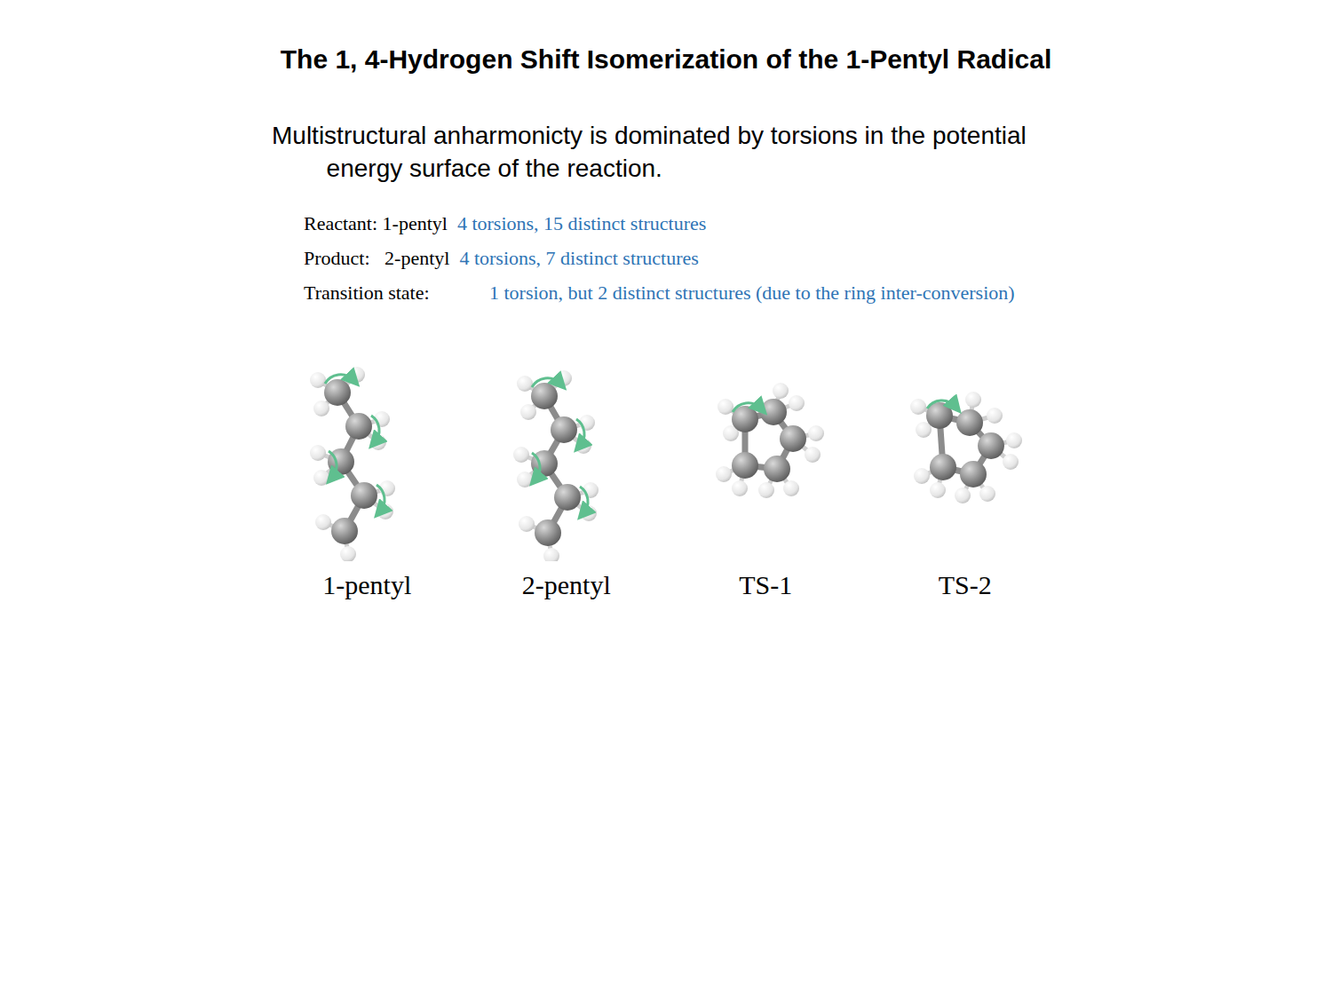The 1, 4-Hydrogen Shift Isomerization of the 1-Pentyl Radical
Multistructural anharmonicty is dominated by torsions in the potential energy surface of the reaction.
Reactant: 1-pentyl 4 torsions, 15 distinct structures
Product: 2-pentyl 4 torsions, 7 distinct structures
Transition state: 1 torsion, but 2 distinct structures (due to the ring inter-conversion)
1-pentyl
2-pentyl
TS-1
TS-2